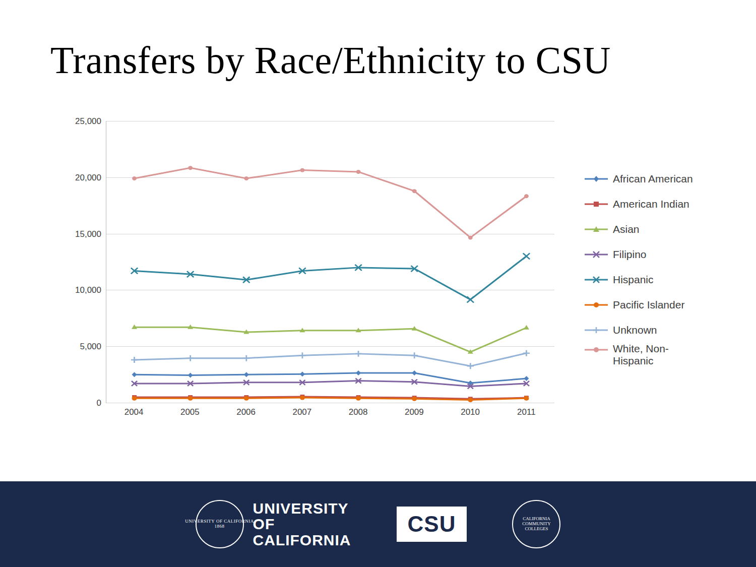Transfers by Race/Ethnicity to CSU
25,000
20,000
15,000
10,000
5,000
0
2004 2005 2006 2007 2008 2009 2010 2011
African American
American Indian
Asian
Filipino
Hispanic
Pacific Islander
Unknown
White, Non-
Hispanic
UNIVERSITY OF CALIFORNIA
1868
UNIVERSITY
OF
CALIFORNIA
CSU
CALIFORNIA
COMMUNITY
COLLEGES